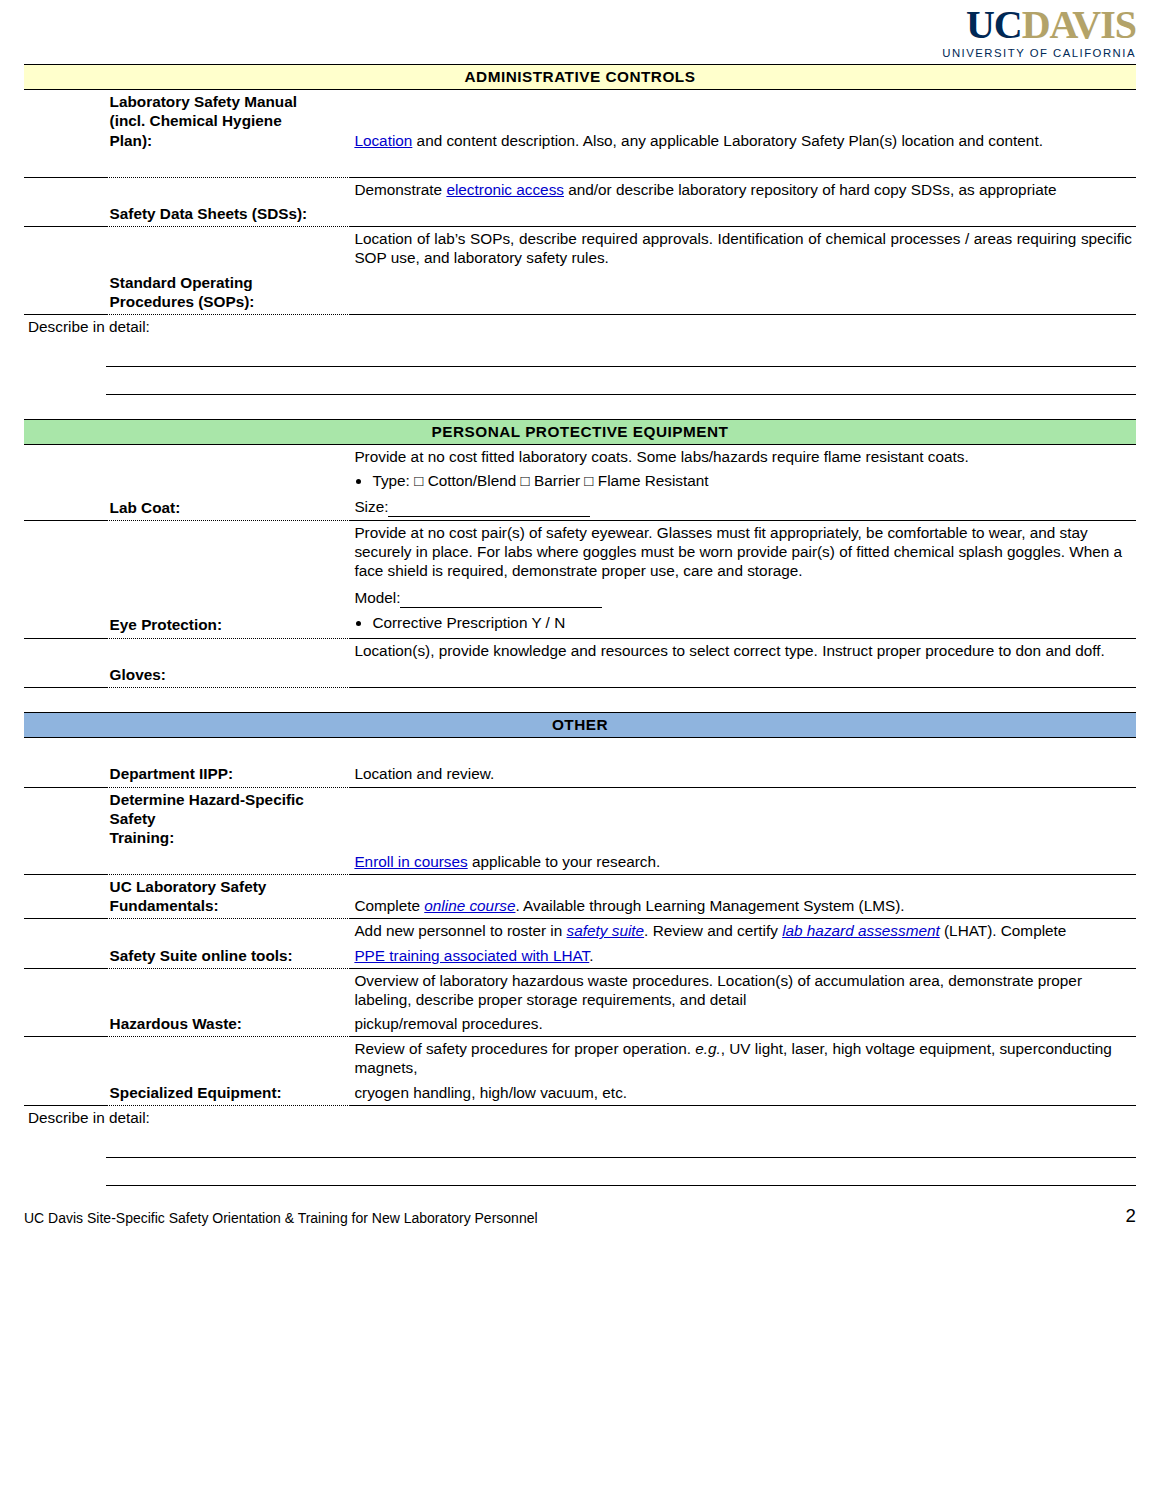UCDAVIS
UNIVERSITY OF CALIFORNIA
| ADMINISTRATIVE CONTROLS |
| | Laboratory Safety Manual (incl. Chemical Hygiene Plan): | Location and content description. Also, any applicable Laboratory Safety Plan(s) location and content. |
| | | Demonstrate electronic access and/or describe laboratory repository of hard copy SDSs, as appropriate |
| | Safety Data Sheets (SDSs): | |
| | | Location of lab’s SOPs, describe required approvals. Identification of chemical processes / areas requiring specific SOP use, and laboratory safety rules. |
| | Standard Operating Procedures (SOPs): | |
| Describe in detail: |
| PERSONAL PROTECTIVE EQUIPMENT |
| | | Provide at no cost fitted laboratory coats. Some labs/hazards require flame resistant coats. Type: □ Cotton/Blend □ Barrier □ Flame Resistant |
| | Lab Coat: | Size: |
| | | Provide at no cost pair(s) of safety eyewear. Glasses must fit appropriately, be comfortable to wear, and stay securely in place. For labs where goggles must be worn provide pair(s) of fitted chemical splash goggles. When a face shield is required, demonstrate proper use, care and storage. Model: |
| | Eye Protection: | Corrective Prescription Y / N |
| | | Location(s), provide knowledge and resources to select correct type. Instruct proper procedure to don and doff. |
| | Gloves: | |
| OTHER |
| | Department IIPP: | Location and review. |
| | Determine Hazard-Specific Safety Training: | |
| | | Enroll in courses applicable to your research. |
| | UC Laboratory Safety Fundamentals: | Complete online course . Available through Learning Management System (LMS). |
| | | Add new personnel to roster in safety suite . Review and certify lab hazard assessment (LHAT). Complete |
| | Safety Suite online tools: | PPE training associated with LHAT . |
| | | Overview of laboratory hazardous waste procedures. Location(s) of accumulation area, demonstrate proper labeling, describe proper storage requirements, and detail |
| | Hazardous Waste: | pickup/removal procedures. |
| | | Review of safety procedures for proper operation. e.g. , UV light, laser, high voltage equipment, superconducting magnets, |
| | Specialized Equipment: | cryogen handling, high/low vacuum, etc. |
| Describe in detail: |
UC Davis Site-Specific Safety Orientation & Training for New Laboratory Personnel
2